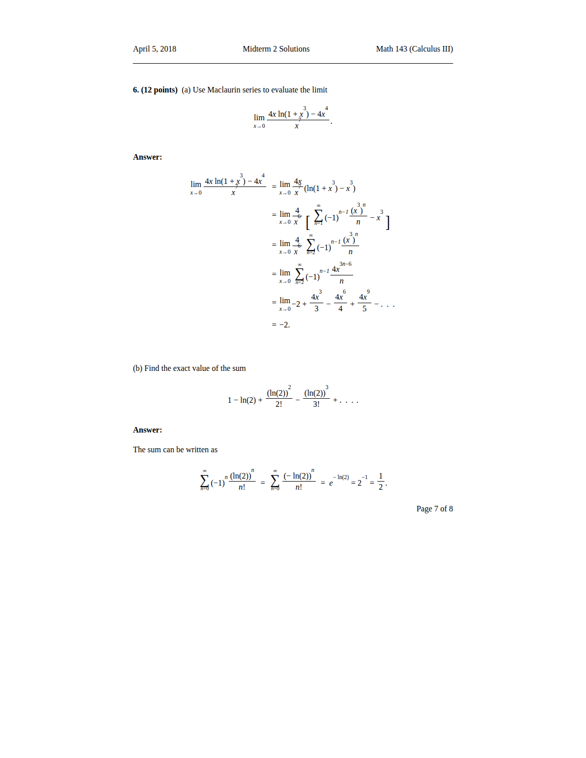April 5, 2018
Midterm 2 Solutions
Math 143 (Calculus III)
6. (12 points) (a) Use Maclaurin series to evaluate the limit
lim x→04x ln(1 + x3) − 4x4 x7.
Answer:
| lim x →0 4 x ln (1 + x 3 ) − 4 x 4 x 7 | = | lim x →0 4 x x 7 ( ln (1 + x 3 ) − x 3 ) |
| | = | lim x →0 4 x 6 [ ∞ ∑ n =1 (−1) n −1 ( x 3 ) n n − x 3 ] |
| | = | lim x →0 4 x 6 ∞ ∑ n =2 (−1) n −1 ( x 3 ) n n |
| | = | lim x →0 ∞ ∑ n =2 (−1) n −1 4 x 3 n −6 n |
| | = | lim x →0 −2 + 4 x 3 3 − 4 x 6 4 + 4 x 9 5 − . . . |
| | = | −2. |
(b) Find the exact value of the sum
1 − ln(2) + (ln(2))22! − (ln(2))33! + . . . .
Answer:
The sum can be written as
∞∑n=0(−1)n(ln(2))n n! = ∞∑n=0(− ln(2))n n! = e− ln(2) = 2−1 = 12.
Page 7 of 8